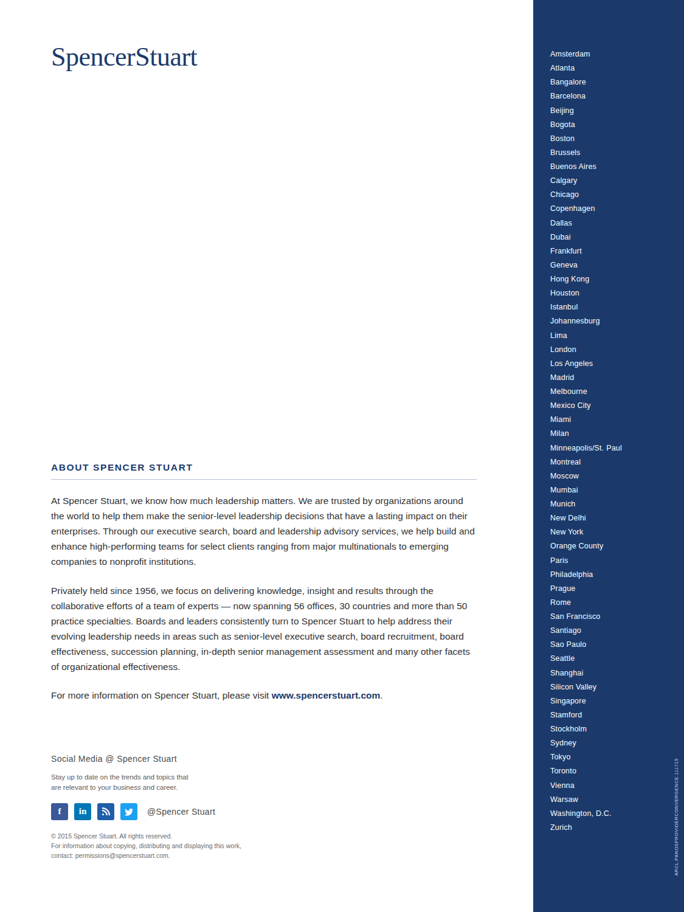Amsterdam
Atlanta
Bangalore
Barcelona
Beijing
Bogota
Boston
Brussels
Buenos Aires
Calgary
Chicago
Copenhagen
Dallas
Dubai
Frankfurt
Geneva
Hong Kong
Houston
Istanbul
Johannesburg
Lima
London
Los Angeles
Madrid
Melbourne
Mexico City
Miami
Milan
Minneapolis/St. Paul
Montreal
Moscow
Mumbai
Munich
New Delhi
New York
Orange County
Paris
Philadelphia
Prague
Rome
San Francisco
Santiago
Sao Paulo
Seattle
Shanghai
Silicon Valley
Singapore
Stamford
Stockholm
Sydney
Tokyo
Toronto
Vienna
Warsaw
Washington, D.C.
Zurich
ARCL.PANOSPROVIDERCONVERGENCE.111715
SpencerStuart
About Spencer Stuart
At Spencer Stuart, we know how much leadership matters. We are trusted by organizations around the world to help them make the senior-level leadership decisions that have a lasting impact on their enterprises. Through our executive search, board and leadership advisory services, we help build and enhance high-performing teams for select clients ranging from major multinationals to emerging companies to nonprofit institutions.
Privately held since 1956, we focus on delivering knowledge, insight and results through the collaborative efforts of a team of experts — now spanning 56 offices, 30 countries and more than 50 practice specialties. Boards and leaders consistently turn to Spencer Stuart to help address their evolving leadership needs in areas such as senior-level executive search, board recruitment, board effectiveness, succession planning, in-depth senior management assessment and many other facets of organizational effectiveness.
For more information on Spencer Stuart, please visit www.spencerstuart.com.
Social Media @ Spencer Stuart
Stay up to date on the trends and topics that
are relevant to your business and career.
f in @Spencer Stuart
© 2015 Spencer Stuart. All rights reserved.
For information about copying, distributing and displaying this work,
contact: permissions@spencerstuart.com.